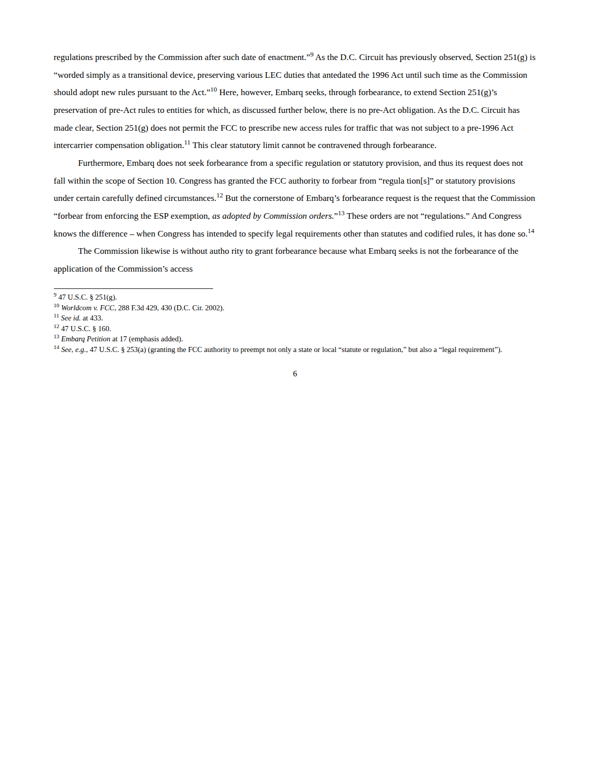regulations prescribed by the Commission after such date of enactment.”9 As the D.C. Circuit has previously observed, Section 251(g) is “worded simply as a transitional device, preserving various LEC duties that antedated the 1996 Act until such time as the Commission should adopt new rules pursuant to the Act.”10 Here, however, Embarq seeks, through forbearance, to extend Section 251(g)’s preservation of pre-Act rules to entities for which, as discussed further below, there is no pre-Act obligation. As the D.C. Circuit has made clear, Section 251(g) does not permit the FCC to prescribe new access rules for traffic that was not subject to a pre-1996 Act intercarrier compensation obligation.11 This clear statutory limit cannot be contravened through forbearance.
Furthermore, Embarq does not seek forbearance from a specific regulation or statutory provision, and thus its request does not fall within the scope of Section 10. Congress has granted the FCC authority to forbear from “regula tion[s]” or statutory provisions under certain carefully defined circumstances.12 But the cornerstone of Embarq’s forbearance request is the request that the Commission “forbear from enforcing the ESP exemption, as adopted by Commission orders.”13 These orders are not “regulations.” And Congress knows the difference – when Congress has intended to specify legal requirements other than statutes and codified rules, it has done so.14
The Commission likewise is without autho rity to grant forbearance because what Embarq seeks is not the forbearance of the application of the Commission’s access
9 47 U.S.C. § 251(g).
10 Worldcom v. FCC, 288 F.3d 429, 430 (D.C. Cir. 2002).
11 See id. at 433.
12 47 U.S.C. § 160.
13 Embarq Petition at 17 (emphasis added).
14 See, e.g., 47 U.S.C. § 253(a) (granting the FCC authority to preempt not only a state or local “statute or regulation,” but also a “legal requirement”).
6